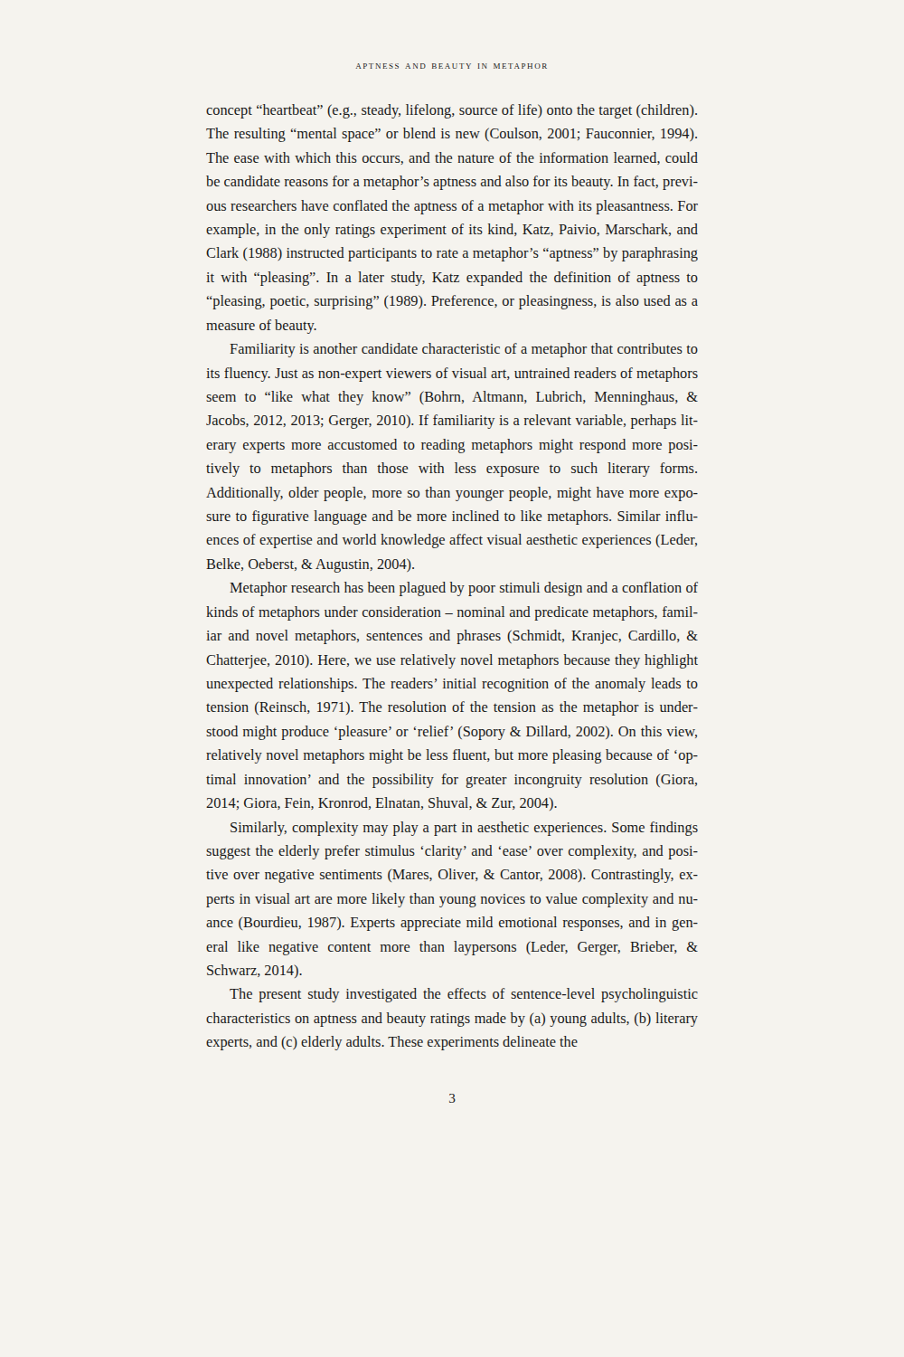aptness and beauty in metaphor
concept “heartbeat” (e.g., steady, lifelong, source of life) onto the target (children). The resulting “mental space” or blend is new (Coulson, 2001; Fauconnier, 1994). The ease with which this occurs, and the nature of the information learned, could be candidate reasons for a metaphor’s aptness and also for its beauty. In fact, previous researchers have conflated the aptness of a metaphor with its pleasantness. For example, in the only ratings experiment of its kind, Katz, Paivio, Marschark, and Clark (1988) instructed participants to rate a metaphor’s “aptness” by paraphrasing it with “pleasing”. In a later study, Katz expanded the definition of aptness to “pleasing, poetic, surprising” (1989). Preference, or pleasingness, is also used as a measure of beauty.
Familiarity is another candidate characteristic of a metaphor that contributes to its fluency. Just as non-expert viewers of visual art, untrained readers of metaphors seem to “like what they know” (Bohrn, Altmann, Lubrich, Menninghaus, & Jacobs, 2012, 2013; Gerger, 2010). If familiarity is a relevant variable, perhaps literary experts more accustomed to reading metaphors might respond more positively to metaphors than those with less exposure to such literary forms. Additionally, older people, more so than younger people, might have more exposure to figurative language and be more inclined to like metaphors. Similar influences of expertise and world knowledge affect visual aesthetic experiences (Leder, Belke, Oeberst, & Augustin, 2004).
Metaphor research has been plagued by poor stimuli design and a conflation of kinds of metaphors under consideration – nominal and predicate metaphors, familiar and novel metaphors, sentences and phrases (Schmidt, Kranjec, Cardillo, & Chatterjee, 2010). Here, we use relatively novel metaphors because they highlight unexpected relationships. The readers’ initial recognition of the anomaly leads to tension (Reinsch, 1971). The resolution of the tension as the metaphor is understood might produce ‘pleasure’ or ‘relief’ (Sopory & Dillard, 2002). On this view, relatively novel metaphors might be less fluent, but more pleasing because of ‘optimal innovation’ and the possibility for greater incongruity resolution (Giora, 2014; Giora, Fein, Kronrod, Elnatan, Shuval, & Zur, 2004).
Similarly, complexity may play a part in aesthetic experiences. Some findings suggest the elderly prefer stimulus ‘clarity’ and ‘ease’ over complexity, and positive over negative sentiments (Mares, Oliver, & Cantor, 2008). Contrastingly, experts in visual art are more likely than young novices to value complexity and nuance (Bourdieu, 1987). Experts appreciate mild emotional responses, and in general like negative content more than laypersons (Leder, Gerger, Brieber, & Schwarz, 2014).
The present study investigated the effects of sentence-level psycholinguistic characteristics on aptness and beauty ratings made by (a) young adults, (b) literary experts, and (c) elderly adults. These experiments delineate the
3